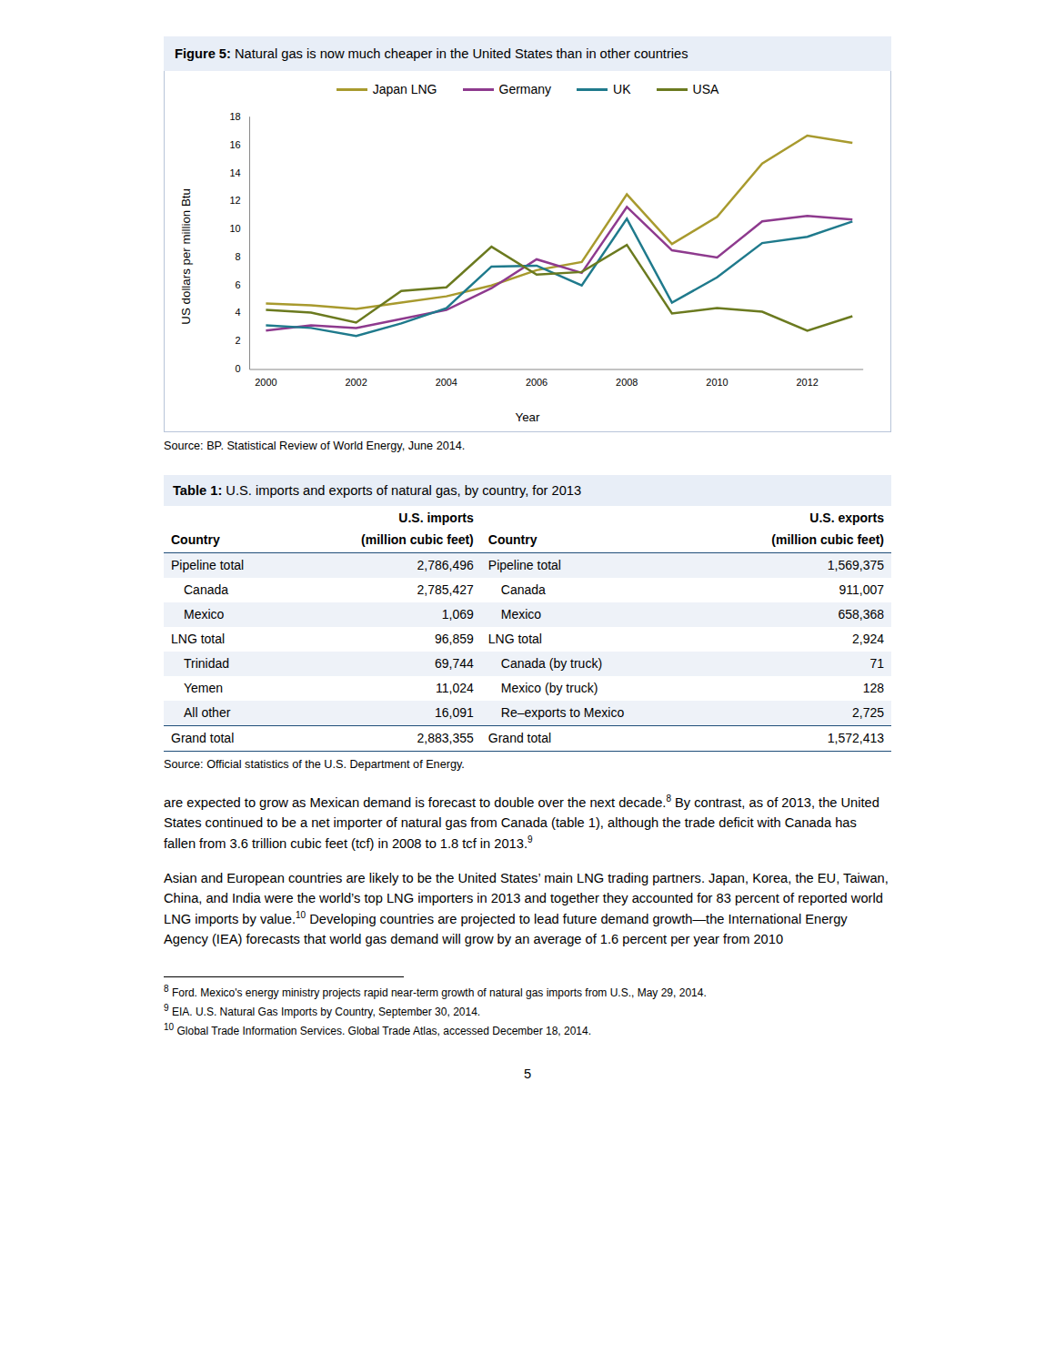Figure 5: Natural gas is now much cheaper in the United States than in other countries
Japan LNG
Germany
UK
USA
US dollars per million Btu
18 16 14 12 10 8 6 4 2 0 2000 2002 2004 2006 2008 2010 2012
Year
Source: BP. Statistical Review of World Energy, June 2014.
Table 1: U.S. imports and exports of natural gas, by country, for 2013
| | U.S. imports | | U.S. exports |
| --- | --- | --- | --- |
| Country | (million cubic feet) | Country | (million cubic feet) |
| Pipeline total | 2,786,496 | Pipeline total | 1,569,375 |
| Canada | 2,785,427 | Canada | 911,007 |
| Mexico | 1,069 | Mexico | 658,368 |
| LNG total | 96,859 | LNG total | 2,924 |
| Trinidad | 69,744 | Canada (by truck) | 71 |
| Yemen | 11,024 | Mexico (by truck) | 128 |
| All other | 16,091 | Re–exports to Mexico | 2,725 |
| Grand total | 2,883,355 | Grand total | 1,572,413 |
Source: Official statistics of the U.S. Department of Energy.
are expected to grow as Mexican demand is forecast to double over the next decade.8 By contrast, as of 2013, the United States continued to be a net importer of natural gas from Canada (table 1), although the trade deficit with Canada has fallen from 3.6 trillion cubic feet (tcf) in 2008 to 1.8 tcf in 2013.9
Asian and European countries are likely to be the United States’ main LNG trading partners. Japan, Korea, the EU, Taiwan, China, and India were the world’s top LNG importers in 2013 and together they accounted for 83 percent of reported world LNG imports by value.10 Developing countries are projected to lead future demand growth—the International Energy Agency (IEA) forecasts that world gas demand will grow by an average of 1.6 percent per year from 2010
8 Ford. Mexico's energy ministry projects rapid near-term growth of natural gas imports from U.S., May 29, 2014.
9 EIA. U.S. Natural Gas Imports by Country, September 30, 2014.
10 Global Trade Information Services. Global Trade Atlas, accessed December 18, 2014.
5